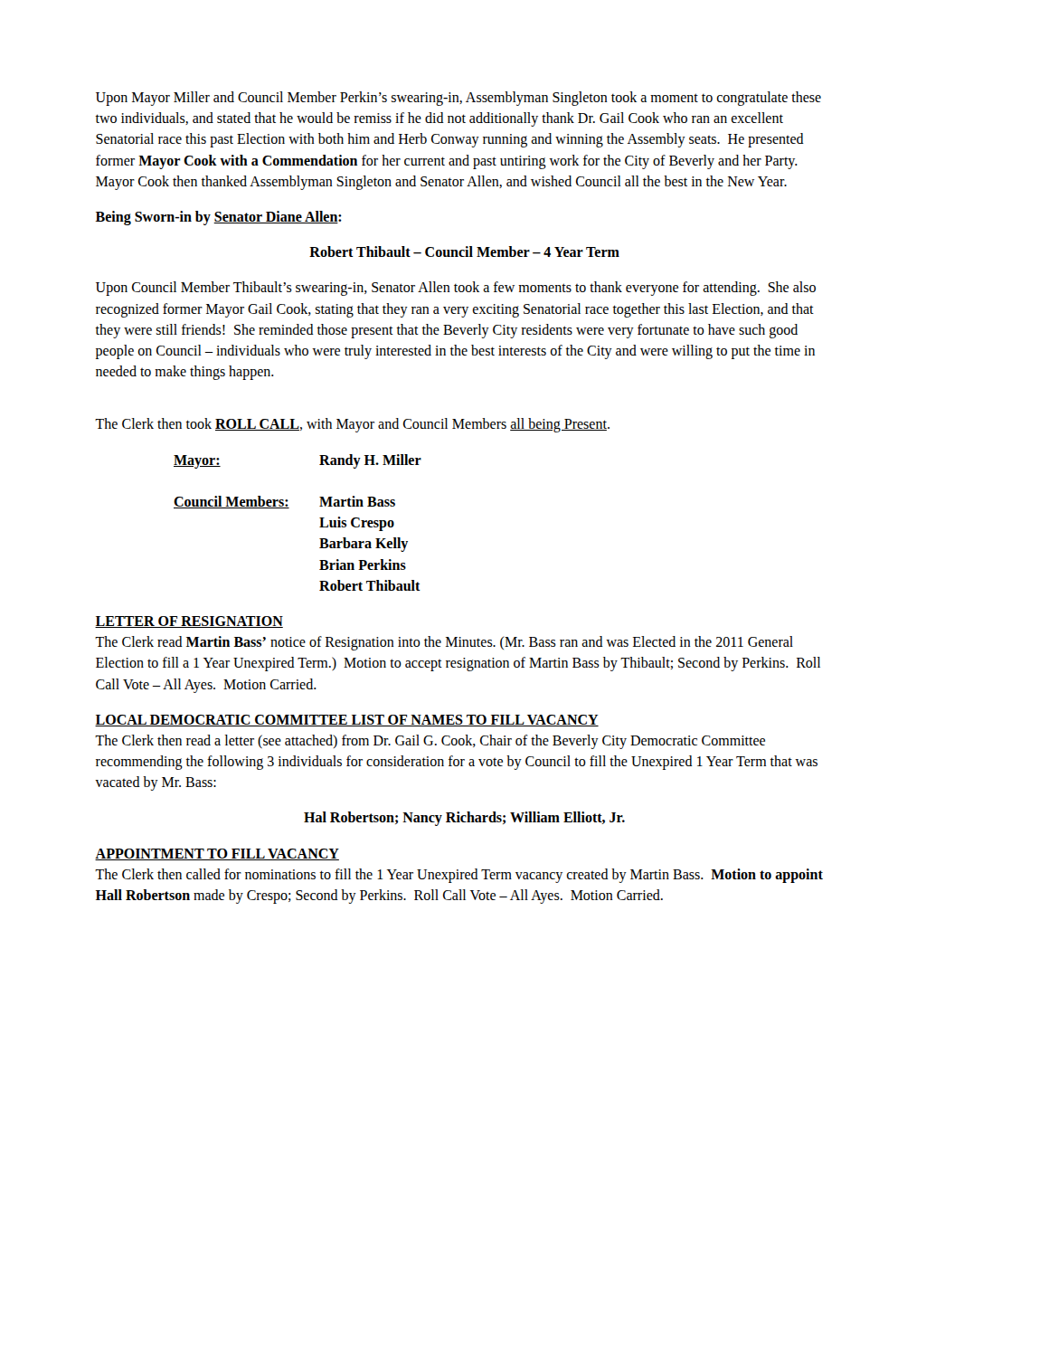Upon Mayor Miller and Council Member Perkin’s swearing-in, Assemblyman Singleton took a moment to congratulate these two individuals, and stated that he would be remiss if he did not additionally thank Dr. Gail Cook who ran an excellent Senatorial race this past Election with both him and Herb Conway running and winning the Assembly seats. He presented former Mayor Cook with a Commendation for her current and past untiring work for the City of Beverly and her Party. Mayor Cook then thanked Assemblyman Singleton and Senator Allen, and wished Council all the best in the New Year.
Being Sworn-in by Senator Diane Allen:
Robert Thibault – Council Member – 4 Year Term
Upon Council Member Thibault’s swearing-in, Senator Allen took a few moments to thank everyone for attending. She also recognized former Mayor Gail Cook, stating that they ran a very exciting Senatorial race together this last Election, and that they were still friends! She reminded those present that the Beverly City residents were very fortunate to have such good people on Council – individuals who were truly interested in the best interests of the City and were willing to put the time in needed to make things happen.
The Clerk then took ROLL CALL, with Mayor and Council Members all being Present.
| Mayor: | Randy H. Miller |
| Council Members: | Martin Bass Luis Crespo Barbara Kelly Brian Perkins Robert Thibault |
LETTER OF RESIGNATION
The Clerk read Martin Bass’ notice of Resignation into the Minutes. (Mr. Bass ran and was Elected in the 2011 General Election to fill a 1 Year Unexpired Term.) Motion to accept resignation of Martin Bass by Thibault; Second by Perkins. Roll Call Vote – All Ayes. Motion Carried.
LOCAL DEMOCRATIC COMMITTEE LIST OF NAMES TO FILL VACANCY
The Clerk then read a letter (see attached) from Dr. Gail G. Cook, Chair of the Beverly City Democratic Committee recommending the following 3 individuals for consideration for a vote by Council to fill the Unexpired 1 Year Term that was vacated by Mr. Bass:
Hal Robertson; Nancy Richards; William Elliott, Jr.
APPOINTMENT TO FILL VACANCY
The Clerk then called for nominations to fill the 1 Year Unexpired Term vacancy created by Martin Bass. Motion to appoint Hall Robertson made by Crespo; Second by Perkins. Roll Call Vote – All Ayes. Motion Carried.